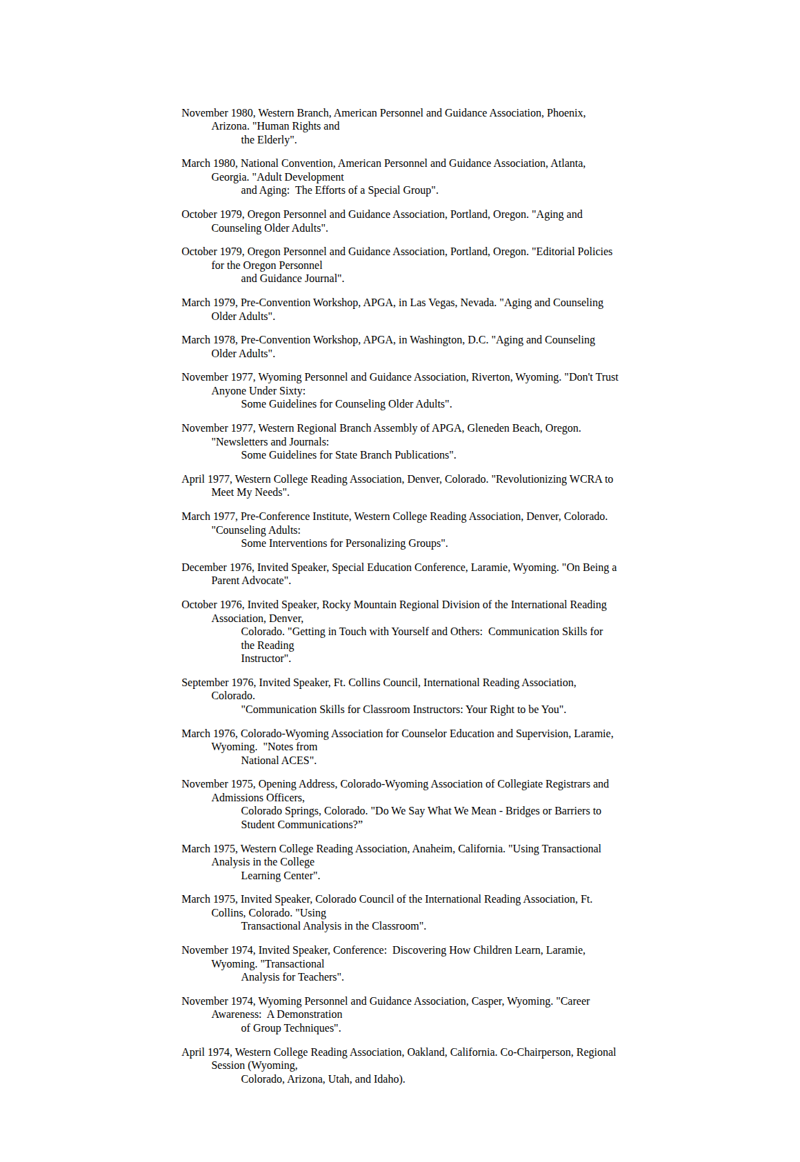November 1980, Western Branch, American Personnel and Guidance Association, Phoenix, Arizona. "Human Rights andthe Elderly".
March 1980, National Convention, American Personnel and Guidance Association, Atlanta, Georgia. "Adult Developmentand Aging: The Efforts of a Special Group".
October 1979, Oregon Personnel and Guidance Association, Portland, Oregon. "Aging and Counseling Older Adults".
October 1979, Oregon Personnel and Guidance Association, Portland, Oregon. "Editorial Policies for the Oregon Personneland Guidance Journal".
March 1979, Pre-Convention Workshop, APGA, in Las Vegas, Nevada. "Aging and Counseling Older Adults".
March 1978, Pre-Convention Workshop, APGA, in Washington, D.C. "Aging and Counseling Older Adults".
November 1977, Wyoming Personnel and Guidance Association, Riverton, Wyoming. "Don't Trust Anyone Under Sixty:Some Guidelines for Counseling Older Adults".
November 1977, Western Regional Branch Assembly of APGA, Gleneden Beach, Oregon. "Newsletters and Journals:Some Guidelines for State Branch Publications".
April 1977, Western College Reading Association, Denver, Colorado. "Revolutionizing WCRA to Meet My Needs".
March 1977, Pre-Conference Institute, Western College Reading Association, Denver, Colorado. "Counseling Adults:Some Interventions for Personalizing Groups".
December 1976, Invited Speaker, Special Education Conference, Laramie, Wyoming. "On Being a Parent Advocate".
October 1976, Invited Speaker, Rocky Mountain Regional Division of the International Reading Association, Denver,Colorado. "Getting in Touch with Yourself and Others: Communication Skills for the Reading Instructor".
September 1976, Invited Speaker, Ft. Collins Council, International Reading Association, Colorado."Communication Skills for Classroom Instructors: Your Right to be You".
March 1976, Colorado-Wyoming Association for Counselor Education and Supervision, Laramie, Wyoming. "Notes fromNational ACES".
November 1975, Opening Address, Colorado-Wyoming Association of Collegiate Registrars and Admissions Officers,Colorado Springs, Colorado. "Do We Say What We Mean - Bridges or Barriers to Student Communications?”
March 1975, Western College Reading Association, Anaheim, California. "Using Transactional Analysis in the CollegeLearning Center".
March 1975, Invited Speaker, Colorado Council of the International Reading Association, Ft. Collins, Colorado. "UsingTransactional Analysis in the Classroom".
November 1974, Invited Speaker, Conference: Discovering How Children Learn, Laramie, Wyoming. "TransactionalAnalysis for Teachers".
November 1974, Wyoming Personnel and Guidance Association, Casper, Wyoming. "Career Awareness: A Demonstrationof Group Techniques".
April 1974, Western College Reading Association, Oakland, California. Co-Chairperson, Regional Session (Wyoming,Colorado, Arizona, Utah, and Idaho).